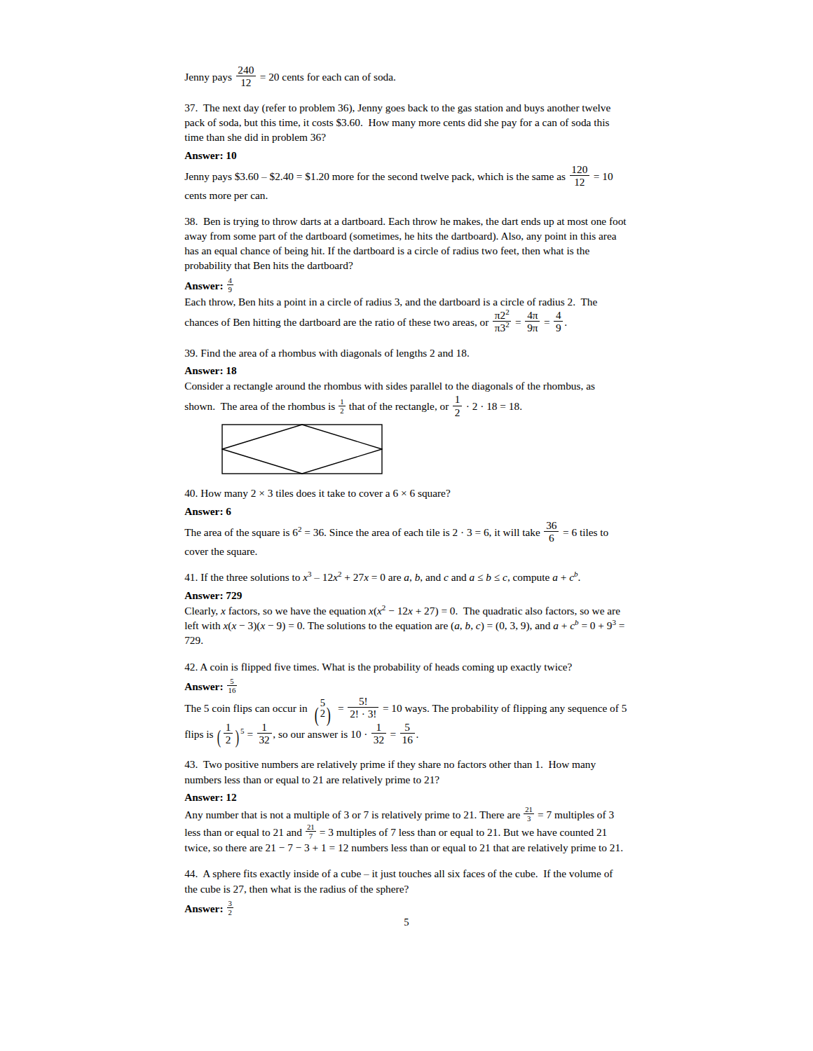Jenny pays 24012 = 20 cents for each can of soda.
37. The next day (refer to problem 36), Jenny goes back to the gas station and buys another twelve pack of soda, but this time, it costs $3.60. How many more cents did she pay for a can of soda this time than she did in problem 36?
Answer: 10
Jenny pays $3.60 – $2.40 = $1.20 more for the second twelve pack, which is the same as 12012 = 10 cents more per can.
38. Ben is trying to throw darts at a dartboard. Each throw he makes, the dart ends up at most one foot away from some part of the dartboard (sometimes, he hits the dartboard). Also, any point in this area has an equal chance of being hit. If the dartboard is a circle of radius two feet, then what is the probability that Ben hits the dartboard?
Answer: 49
Each throw, Ben hits a point in a circle of radius 3, and the dartboard is a circle of radius 2. The chances of Ben hitting the dartboard are the ratio of these two areas, or π22 π32 = 4π 9π = 49.
39. Find the area of a rhombus with diagonals of lengths 2 and 18.
Answer: 18
Consider a rectangle around the rhombus with sides parallel to the diagonals of the rhombus, as shown. The area of the rhombus is 12 that of the rectangle, or 12 · 2 · 18 = 18.
40. How many 2 × 3 tiles does it take to cover a 6 × 6 square?
Answer: 6
The area of the square is 62 = 36. Since the area of each tile is 2 · 3 = 6, it will take 366 = 6 tiles to cover the square.
41. If the three solutions to x3 – 12x2 + 27x = 0 are a, b, and c and a ≤ b ≤ c, compute a + cb.
Answer: 729
Clearly, x factors, so we have the equation x(x2 − 12x + 27) = 0. The quadratic also factors, so we are left with x(x − 3)(x − 9) = 0. The solutions to the equation are (a, b, c) = (0, 3, 9), and a + cb = 0 + 93 = 729.
42. A coin is flipped five times. What is the probability of heads coming up exactly twice?
Answer: 516
The 5 coin flips can occur in (5
2) = 5!2! · 3! = 10 ways. The probability of flipping any sequence of 5 flips is (12)5 = 132, so our answer is 10 · 132 = 516.
43. Two positive numbers are relatively prime if they share no factors other than 1. How many numbers less than or equal to 21 are relatively prime to 21?
Answer: 12
Any number that is not a multiple of 3 or 7 is relatively prime to 21. There are 213 = 7 multiples of 3 less than or equal to 21 and 217 = 3 multiples of 7 less than or equal to 21. But we have counted 21 twice, so there are 21 − 7 − 3 + 1 = 12 numbers less than or equal to 21 that are relatively prime to 21.
44. A sphere fits exactly inside of a cube – it just touches all six faces of the cube. If the volume of the cube is 27, then what is the radius of the sphere?
Answer: 32
5